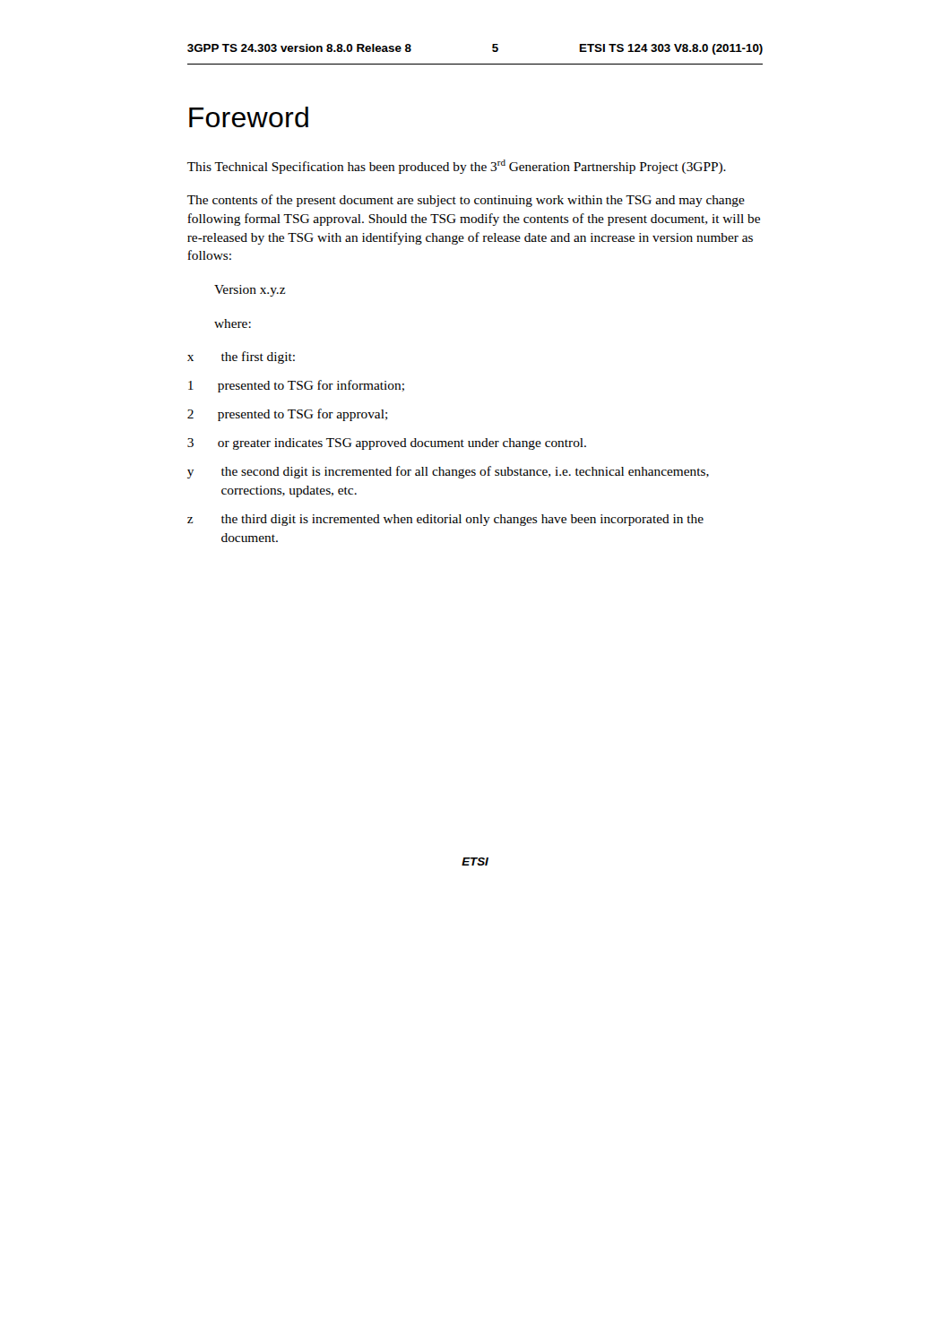3GPP TS 24.303 version 8.8.0 Release 8
5
ETSI TS 124 303 V8.8.0 (2011-10)
Foreword
This Technical Specification has been produced by the 3rd Generation Partnership Project (3GPP).
The contents of the present document are subject to continuing work within the TSG and may change following formal TSG approval. Should the TSG modify the contents of the present document, it will be re-released by the TSG with an identifying change of release date and an increase in version number as follows:
Version x.y.z
where:
x
the first digit:
1
presented to TSG for information;
2
presented to TSG for approval;
3
or greater indicates TSG approved document under change control.
y
the second digit is incremented for all changes of substance, i.e. technical enhancements, corrections, updates, etc.
z
the third digit is incremented when editorial only changes have been incorporated in the document.
ETSI